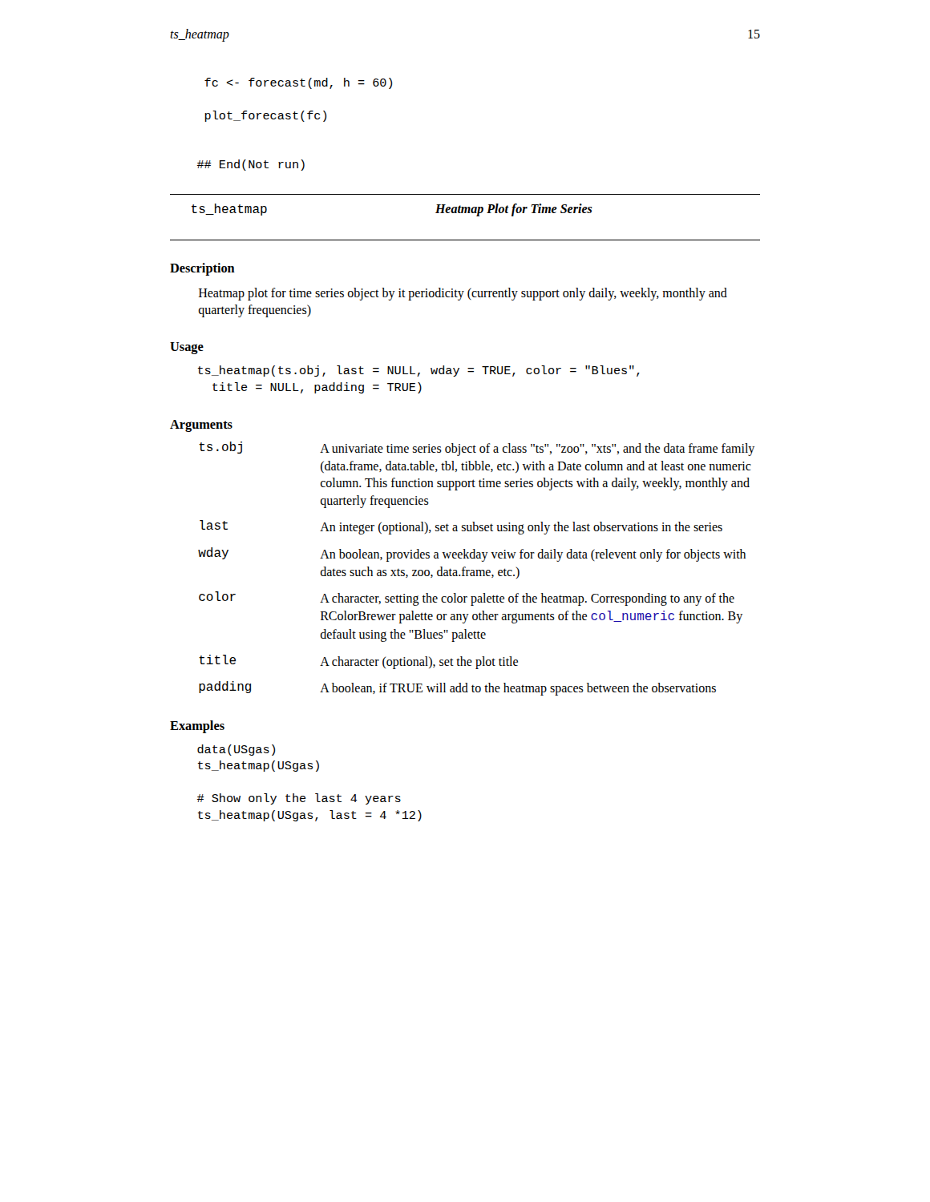ts_heatmap 15
 fc <- forecast(md, h = 60)

 plot_forecast(fc)


## End(Not run)
ts_heatmap Heatmap Plot for Time Series
Description
Heatmap plot for time series object by it periodicity (currently support only daily, weekly, monthly and quarterly frequencies)
Usage
ts_heatmap(ts.obj, last = NULL, wday = TRUE, color = "Blues",
  title = NULL, padding = TRUE)
Arguments
ts.obj
A univariate time series object of a class "ts", "zoo", "xts", and the data frame family (data.frame, data.table, tbl, tibble, etc.) with a Date column and at least one numeric column. This function support time series objects with a daily, weekly, monthly and quarterly frequencies
last
An integer (optional), set a subset using only the last observations in the series
wday
An boolean, provides a weekday veiw for daily data (relevent only for objects with dates such as xts, zoo, data.frame, etc.)
color
A character, setting the color palette of the heatmap. Corresponding to any of the RColorBrewer palette or any other arguments of the col_numeric function. By default using the "Blues" palette
title
A character (optional), set the plot title
padding
A boolean, if TRUE will add to the heatmap spaces between the observations
Examples
data(USgas)
ts_heatmap(USgas)

# Show only the last 4 years
ts_heatmap(USgas, last = 4 *12)